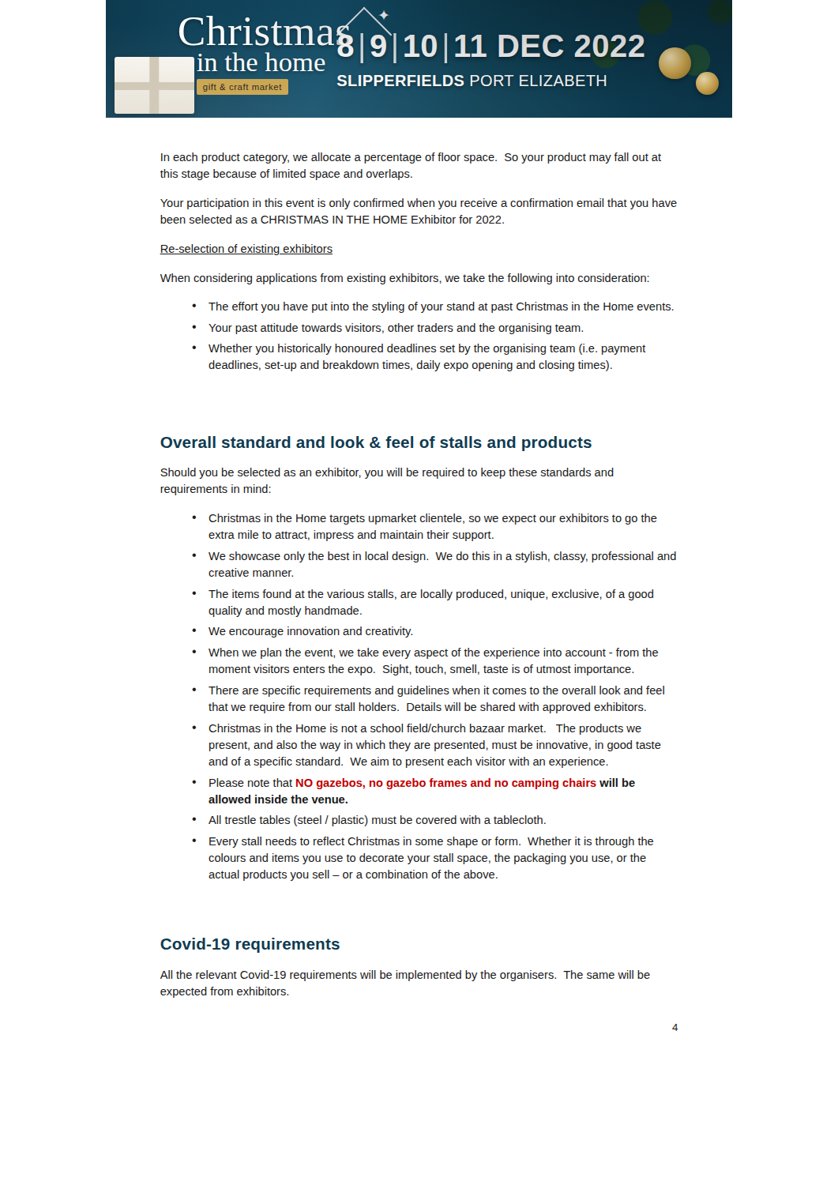✦
Christmas
in the home
gift & craft market
8|9|10|11 DEC 2022
SLIPPERFIELDS PORT ELIZABETH
In each product category, we allocate a percentage of floor space. So your product may fall out at this stage because of limited space and overlaps.
Your participation in this event is only confirmed when you receive a confirmation email that you have been selected as a CHRISTMAS IN THE HOME Exhibitor for 2022.
Re-selection of existing exhibitors
When considering applications from existing exhibitors, we take the following into consideration:
The effort you have put into the styling of your stand at past Christmas in the Home events.
Your past attitude towards visitors, other traders and the organising team.
Whether you historically honoured deadlines set by the organising team (i.e. payment deadlines, set-up and breakdown times, daily expo opening and closing times).
Overall standard and look & feel of stalls and products
Should you be selected as an exhibitor, you will be required to keep these standards and requirements in mind:
Christmas in the Home targets upmarket clientele, so we expect our exhibitors to go the extra mile to attract, impress and maintain their support.
We showcase only the best in local design. We do this in a stylish, classy, professional and creative manner.
The items found at the various stalls, are locally produced, unique, exclusive, of a good quality and mostly handmade.
We encourage innovation and creativity.
When we plan the event, we take every aspect of the experience into account - from the moment visitors enters the expo. Sight, touch, smell, taste is of utmost importance.
There are specific requirements and guidelines when it comes to the overall look and feel that we require from our stall holders. Details will be shared with approved exhibitors.
Christmas in the Home is not a school field/church bazaar market. The products we present, and also the way in which they are presented, must be innovative, in good taste and of a specific standard. We aim to present each visitor with an experience.
Please note that NO gazebos, no gazebo frames and no camping chairs will be allowed inside the venue.
All trestle tables (steel / plastic) must be covered with a tablecloth.
Every stall needs to reflect Christmas in some shape or form. Whether it is through the colours and items you use to decorate your stall space, the packaging you use, or the actual products you sell – or a combination of the above.
Covid-19 requirements
All the relevant Covid-19 requirements will be implemented by the organisers. The same will be expected from exhibitors.
4